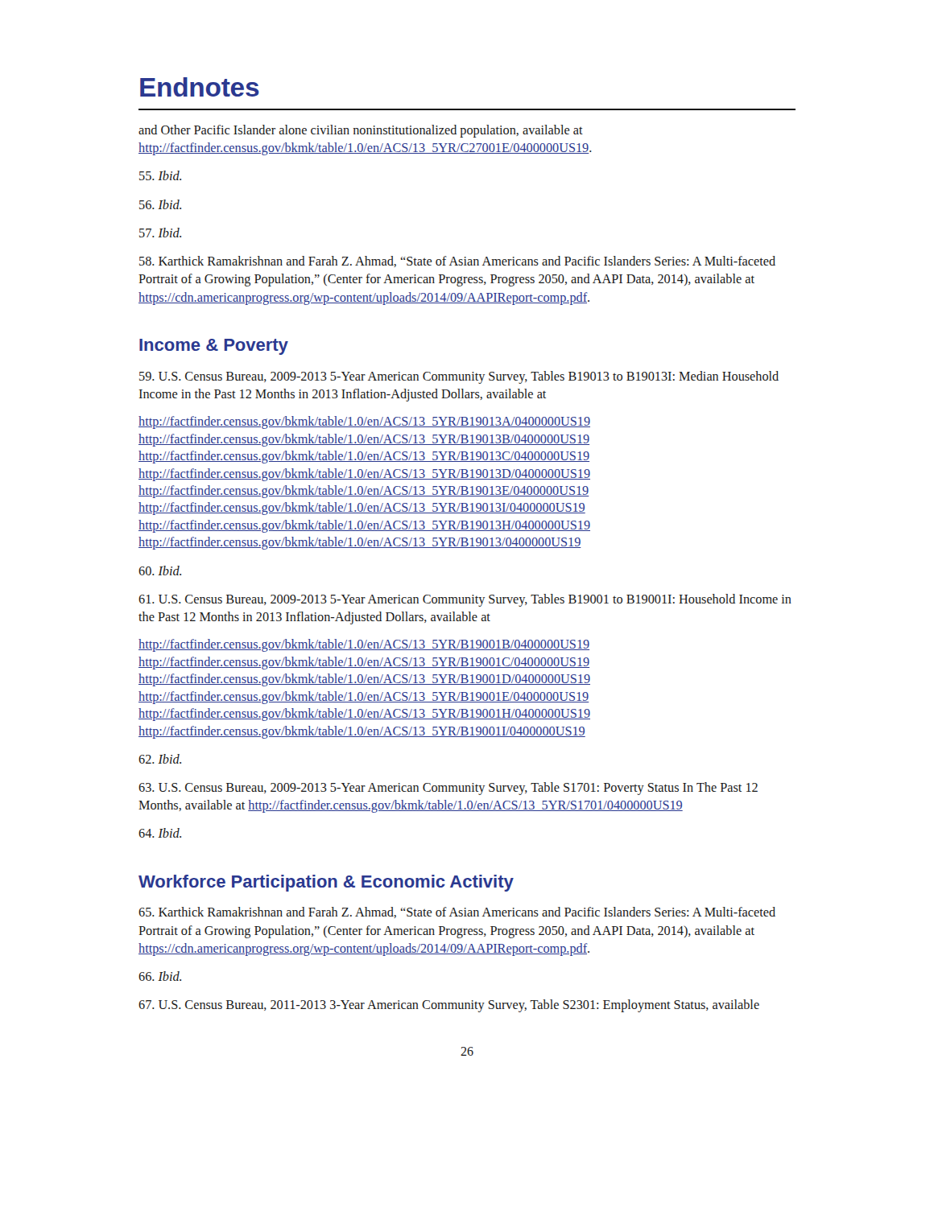Endnotes
and Other Pacific Islander alone civilian noninstitutionalized population, available at http://factfinder.census.gov/bkmk/table/1.0/en/ACS/13_5YR/C27001E/0400000US19.
55. Ibid.
56. Ibid.
57. Ibid.
58. Karthick Ramakrishnan and Farah Z. Ahmad, “State of Asian Americans and Pacific Islanders Series: A Multi-faceted Portrait of a Growing Population,” (Center for American Progress, Progress 2050, and AAPI Data, 2014), available at https://cdn.americanprogress.org/wp-content/uploads/2014/09/AAPIReport-comp.pdf.
Income & Poverty
59. U.S. Census Bureau, 2009-2013 5-Year American Community Survey, Tables B19013 to B19013I: Median Household Income in the Past 12 Months in 2013 Inflation-Adjusted Dollars, available at
http://factfinder.census.gov/bkmk/table/1.0/en/ACS/13_5YR/B19013A/0400000US19 http://factfinder.census.gov/bkmk/table/1.0/en/ACS/13_5YR/B19013B/0400000US19 http://factfinder.census.gov/bkmk/table/1.0/en/ACS/13_5YR/B19013C/0400000US19 http://factfinder.census.gov/bkmk/table/1.0/en/ACS/13_5YR/B19013D/0400000US19 http://factfinder.census.gov/bkmk/table/1.0/en/ACS/13_5YR/B19013E/0400000US19 http://factfinder.census.gov/bkmk/table/1.0/en/ACS/13_5YR/B19013I/0400000US19 http://factfinder.census.gov/bkmk/table/1.0/en/ACS/13_5YR/B19013H/0400000US19 http://factfinder.census.gov/bkmk/table/1.0/en/ACS/13_5YR/B19013/0400000US19
60. Ibid.
61. U.S. Census Bureau, 2009-2013 5-Year American Community Survey, Tables B19001 to B19001I: Household Income in the Past 12 Months in 2013 Inflation-Adjusted Dollars, available at
http://factfinder.census.gov/bkmk/table/1.0/en/ACS/13_5YR/B19001B/0400000US19 http://factfinder.census.gov/bkmk/table/1.0/en/ACS/13_5YR/B19001C/0400000US19 http://factfinder.census.gov/bkmk/table/1.0/en/ACS/13_5YR/B19001D/0400000US19 http://factfinder.census.gov/bkmk/table/1.0/en/ACS/13_5YR/B19001E/0400000US19 http://factfinder.census.gov/bkmk/table/1.0/en/ACS/13_5YR/B19001H/0400000US19 http://factfinder.census.gov/bkmk/table/1.0/en/ACS/13_5YR/B19001I/0400000US19
62. Ibid.
63. U.S. Census Bureau, 2009-2013 5-Year American Community Survey, Table S1701: Poverty Status In The Past 12 Months, available at http://factfinder.census.gov/bkmk/table/1.0/en/ACS/13_5YR/S1701/0400000US19
64. Ibid.
Workforce Participation & Economic Activity
65. Karthick Ramakrishnan and Farah Z. Ahmad, “State of Asian Americans and Pacific Islanders Series: A Multi-faceted Portrait of a Growing Population,” (Center for American Progress, Progress 2050, and AAPI Data, 2014), available at https://cdn.americanprogress.org/wp-content/uploads/2014/09/AAPIReport-comp.pdf.
66. Ibid.
67. U.S. Census Bureau, 2011-2013 3-Year American Community Survey, Table S2301: Employment Status, available
26